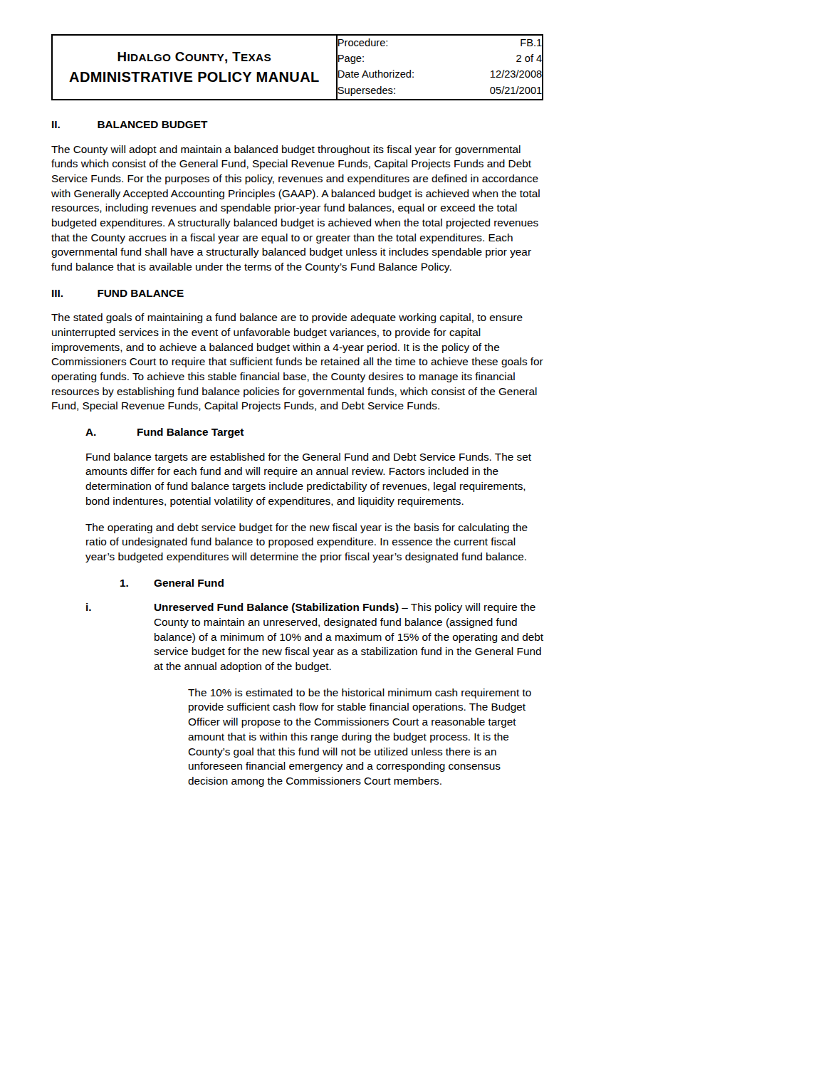| H IDALGO C OUNTY , T EXAS ADMINISTRATIVE POLICY MANUAL | / Procedure: / FB.1 / / Page: / 2 of 4 / / Date Authorized: / 12/23/2008 / / Supersedes: / 05/21/2001 / |
II. BALANCED BUDGET
The County will adopt and maintain a balanced budget throughout its fiscal year for governmental funds which consist of the General Fund, Special Revenue Funds, Capital Projects Funds and Debt Service Funds. For the purposes of this policy, revenues and expenditures are defined in accordance with Generally Accepted Accounting Principles (GAAP). A balanced budget is achieved when the total resources, including revenues and spendable prior-year fund balances, equal or exceed the total budgeted expenditures. A structurally balanced budget is achieved when the total projected revenues that the County accrues in a fiscal year are equal to or greater than the total expenditures. Each governmental fund shall have a structurally balanced budget unless it includes spendable prior year fund balance that is available under the terms of the County’s Fund Balance Policy.
III. FUND BALANCE
The stated goals of maintaining a fund balance are to provide adequate working capital, to ensure uninterrupted services in the event of unfavorable budget variances, to provide for capital improvements, and to achieve a balanced budget within a 4-year period. It is the policy of the Commissioners Court to require that sufficient funds be retained all the time to achieve these goals for operating funds. To achieve this stable financial base, the County desires to manage its financial resources by establishing fund balance policies for governmental funds, which consist of the General Fund, Special Revenue Funds, Capital Projects Funds, and Debt Service Funds.
A. Fund Balance Target
Fund balance targets are established for the General Fund and Debt Service Funds. The set amounts differ for each fund and will require an annual review. Factors included in the determination of fund balance targets include predictability of revenues, legal requirements, bond indentures, potential volatility of expenditures, and liquidity requirements.
The operating and debt service budget for the new fiscal year is the basis for calculating the ratio of undesignated fund balance to proposed expenditure. In essence the current fiscal year’s budgeted expenditures will determine the prior fiscal year’s designated fund balance.
1. General Fund
i. Unreserved Fund Balance (Stabilization Funds) – This policy will require the County to maintain an unreserved, designated fund balance (assigned fund balance) of a minimum of 10% and a maximum of 15% of the operating and debt service budget for the new fiscal year as a stabilization fund in the General Fund at the annual adoption of the budget.
The 10% is estimated to be the historical minimum cash requirement to provide sufficient cash flow for stable financial operations. The Budget Officer will propose to the Commissioners Court a reasonable target amount that is within this range during the budget process. It is the County’s goal that this fund will not be utilized unless there is an unforeseen financial emergency and a corresponding consensus decision among the Commissioners Court members.